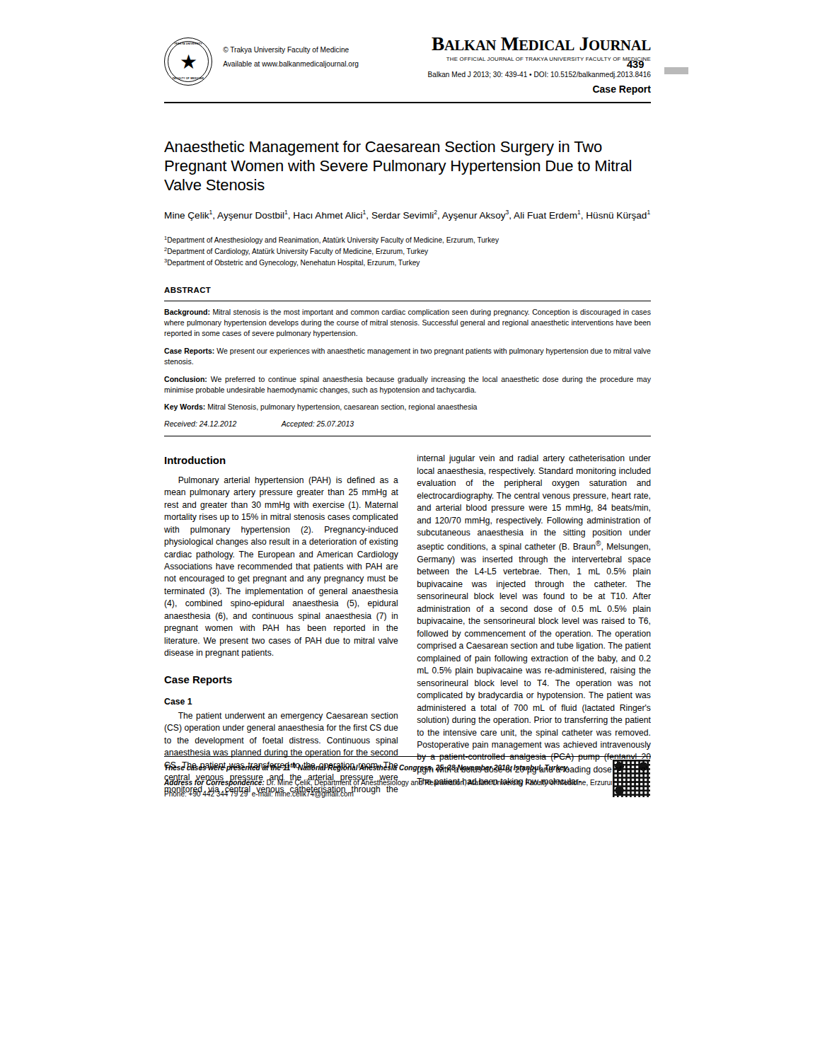439
TRAKYA UNIVERSITY
★
FACULTY OF MEDICINE
© Trakya University Faculty of Medicine
Available at www.balkanmedicaljournal.org
BALKAN MEDICAL JOURNAL
The Official Journal of Trakya University Faculty of Medicine
Balkan Med J 2013; 30: 439-41 • DOI: 10.5152/balkanmedj.2013.8416
Case Report
Anaesthetic Management for Caesarean Section Surgery in Two Pregnant Women with Severe Pulmonary Hypertension Due to Mitral Valve Stenosis
Mine Çelik1, Ayşenur Dostbil1, Hacı Ahmet Alici1, Serdar Sevimli2, Ayşenur Aksoy3, Ali Fuat Erdem1, Hüsnü Kürşad1
1Department of Anesthesiology and Reanimation, Atatürk University Faculty of Medicine, Erzurum, Turkey
2Department of Cardiology, Atatürk University Faculty of Medicine, Erzurum, Turkey
3Department of Obstetric and Gynecology, Nenehatun Hospital, Erzurum, Turkey
ABSTRACT
Background: Mitral stenosis is the most important and common cardiac complication seen during pregnancy. Conception is discouraged in cases where pulmonary hypertension develops during the course of mitral stenosis. Successful general and regional anaesthetic interventions have been reported in some cases of severe pulmonary hypertension.
Case Reports: We present our experiences with anaesthetic management in two pregnant patients with pulmonary hypertension due to mitral valve stenosis.
Conclusion: We preferred to continue spinal anaesthesia because gradually increasing the local anaesthetic dose during the procedure may minimise probable undesirable haemodynamic changes, such as hypotension and tachycardia.
Key Words: Mitral Stenosis, pulmonary hypertension, caesarean section, regional anaesthesia
Received: 24.12.2012 Accepted: 25.07.2013
Introduction
Pulmonary arterial hypertension (PAH) is defined as a mean pulmonary artery pressure greater than 25 mmHg at rest and greater than 30 mmHg with exercise (1). Maternal mortality rises up to 15% in mitral stenosis cases complicated with pulmonary hypertension (2). Pregnancy-induced physiological changes also result in a deterioration of existing cardiac pathology. The European and American Cardiology Associations have recommended that patients with PAH are not encouraged to get pregnant and any pregnancy must be terminated (3). The implementation of general anaesthesia (4), combined spino-epidural anaesthesia (5), epidural anaesthesia (6), and continuous spinal anaesthesia (7) in pregnant women with PAH has been reported in the literature. We present two cases of PAH due to mitral valve disease in pregnant patients.
Case Reports
Case 1
The patient underwent an emergency Caesarean section (CS) operation under general anaesthesia for the first CS due to the development of foetal distress. Continuous spinal anaesthesia was planned during the operation for the second CS. The patient was transferred to the operation room. The central venous pressure and the arterial pressure were monitored via central venous catheterisation through the internal jugular vein and radial artery catheterisation under local anaesthesia, respectively. Standard monitoring included evaluation of the peripheral oxygen saturation and electrocardiography. The central venous pressure, heart rate, and arterial blood pressure were 15 mmHg, 84 beats/min, and 120/70 mmHg, respectively. Following administration of subcutaneous anaesthesia in the sitting position under aseptic conditions, a spinal catheter (B. Braun®, Melsungen, Germany) was inserted through the intervertebral space between the L4-L5 vertebrae. Then, 1 mL 0.5% plain bupivacaine was injected through the catheter. The sensorineural block level was found to be at T10. After administration of a second dose of 0.5 mL 0.5% plain bupivacaine, the sensorineural block level was raised to T6, followed by commencement of the operation. The operation comprised a Caesarean section and tube ligation. The patient complained of pain following extraction of the baby, and 0.2 mL 0.5% plain bupivacaine was re-administered, raising the sensorineural block level to T4. The operation was not complicated by bradycardia or hypotension. The patient was administered a total of 700 mL of fluid (lactated Ringer's solution) during the operation. Prior to transferring the patient to the intensive care unit, the spinal catheter was removed. Postoperative pain management was achieved intravenously by a patient-controlled analgesia (PCA) pump (fentanyl 20 µg/h with a bolus dose of 20 µg and a loading dose of 30 µg). The patient had been taking low-molecular-
These cases were presented at the 11th National Regional Anesthesia Congress, 25–28 November 2010, Istanbul, Turkey.
Address for Correspondence: Dr. Mine Çelik, Department of Anesthesiology and Reanimation, Atatürk University Faculty of Medicine, Erzurum, Turkey
Phone: +90 442 344 79 29 e-mail: mine.celik74@gmail.com